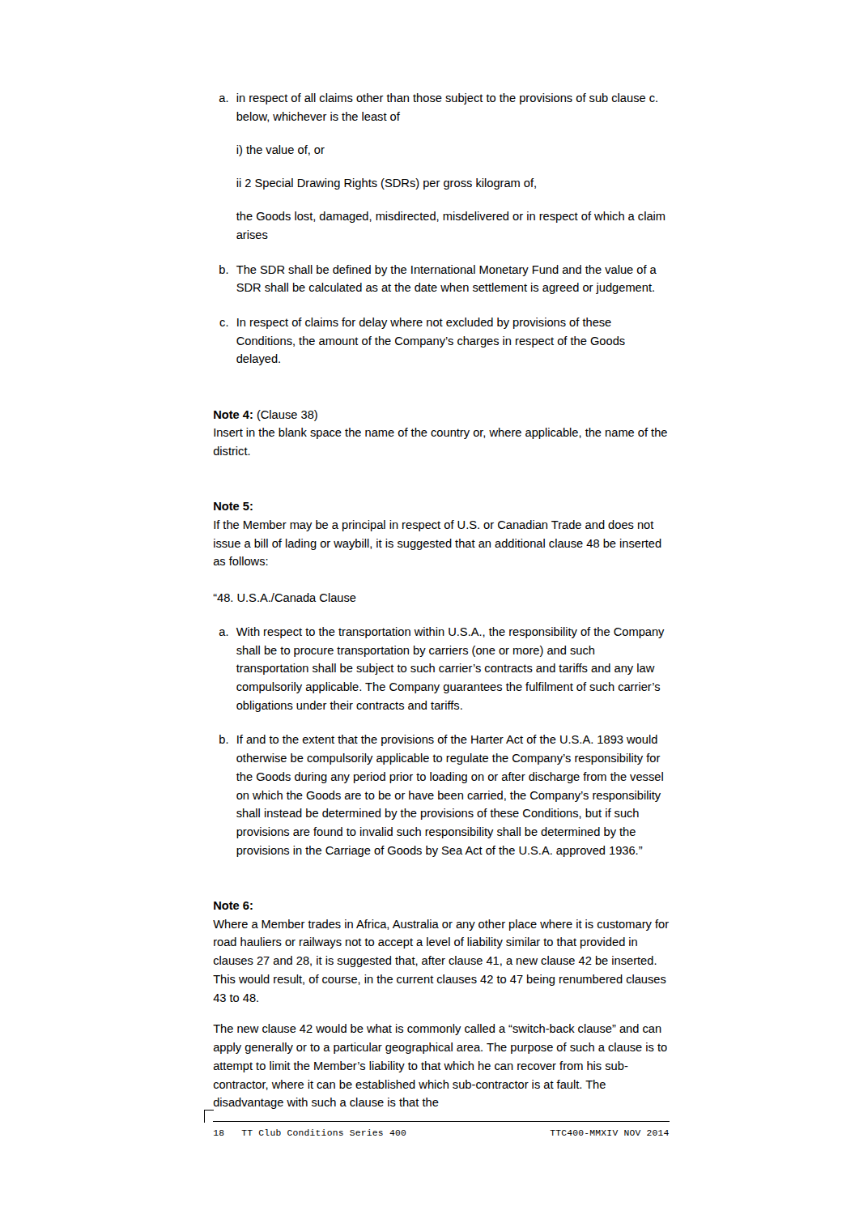in respect of all claims other than those subject to the provisions of sub clause c. below, whichever is the least of
i) the value of, or
ii 2 Special Drawing Rights (SDRs) per gross kilogram of,
the Goods lost, damaged, misdirected, misdelivered or in respect of which a claim arises
The SDR shall be defined by the International Monetary Fund and the value of a SDR shall be calculated as at the date when settlement is agreed or judgement.
In respect of claims for delay where not excluded by provisions of these Conditions, the amount of the Company’s charges in respect of the Goods delayed.
Note 4: (Clause 38)
Insert in the blank space the name of the country or, where applicable, the name of the district.
Note 5:
If the Member may be a principal in respect of U.S. or Canadian Trade and does not issue a bill of lading or waybill, it is suggested that an additional clause 48 be inserted as follows:
“48. U.S.A./Canada Clause
With respect to the transportation within U.S.A., the responsibility of the Company shall be to procure transportation by carriers (one or more) and such transportation shall be subject to such carrier’s contracts and tariffs and any law compulsorily applicable. The Company guarantees the fulfilment of such carrier’s obligations under their contracts and tariffs.
If and to the extent that the provisions of the Harter Act of the U.S.A. 1893 would otherwise be compulsorily applicable to regulate the Company’s responsibility for the Goods during any period prior to loading on or after discharge from the vessel on which the Goods are to be or have been carried, the Company’s responsibility shall instead be determined by the provisions of these Conditions, but if such provisions are found to invalid such responsibility shall be determined by the provisions in the Carriage of Goods by Sea Act of the U.S.A. approved 1936.”
Note 6:
Where a Member trades in Africa, Australia or any other place where it is customary for road hauliers or railways not to accept a level of liability similar to that provided in clauses 27 and 28, it is suggested that, after clause 41, a new clause 42 be inserted. This would result, of course, in the current clauses 42 to 47 being renumbered clauses 43 to 48.
The new clause 42 would be what is commonly called a “switch-back clause” and can apply generally or to a particular geographical area. The purpose of such a clause is to attempt to limit the Member’s liability to that which he can recover from his sub-contractor, where it can be established which sub-contractor is at fault. The disadvantage with such a clause is that the
18 TT Club Conditions Series 400 TTC400-MMXIV NOV 2014